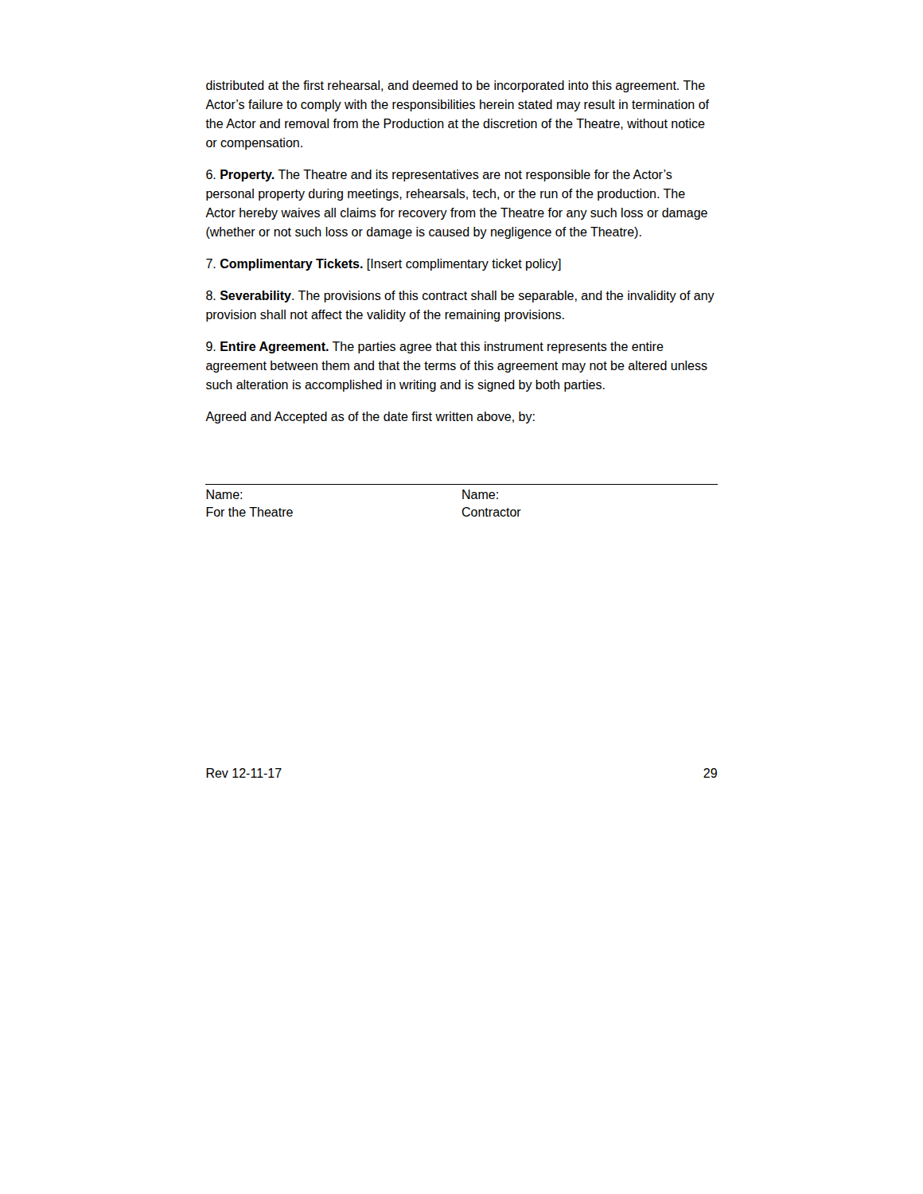distributed at the first rehearsal, and deemed to be incorporated into this agreement. The Actor’s failure to comply with the responsibilities herein stated may result in termination of the Actor and removal from the Production at the discretion of the Theatre, without notice or compensation.
6. Property. The Theatre and its representatives are not responsible for the Actor’s personal property during meetings, rehearsals, tech, or the run of the production. The Actor hereby waives all claims for recovery from the Theatre for any such loss or damage (whether or not such loss or damage is caused by negligence of the Theatre).
7. Complimentary Tickets. [Insert complimentary ticket policy]
8. Severability. The provisions of this contract shall be separable, and the invalidity of any provision shall not affect the validity of the remaining provisions.
9. Entire Agreement. The parties agree that this instrument represents the entire agreement between them and that the terms of this agreement may not be altered unless such alteration is accomplished in writing and is signed by both parties.
Agreed and Accepted as of the date first written above, by:
Name:
For the Theatre
Name:
Contractor
Rev 12-11-17
29